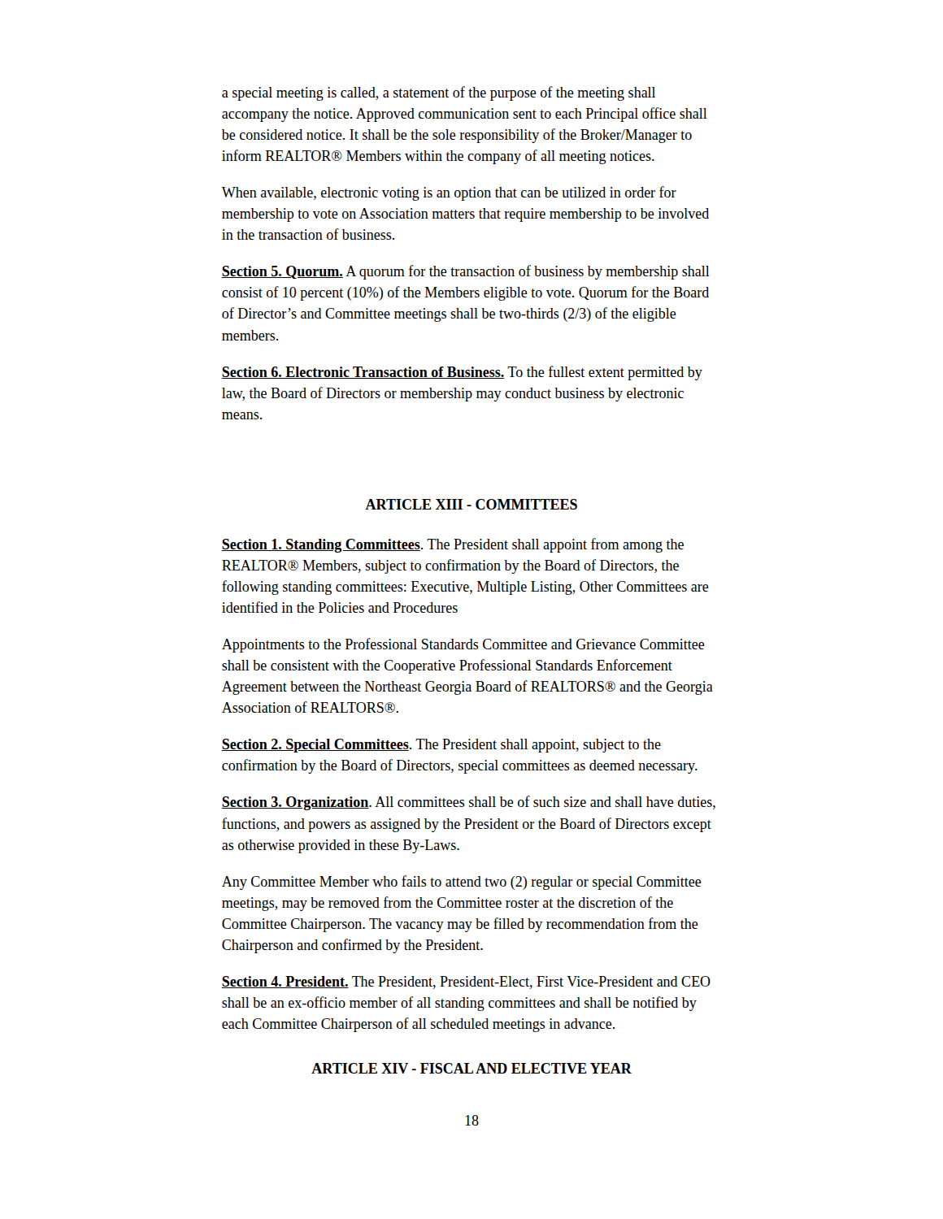a special meeting is called, a statement of the purpose of the meeting shall accompany the notice. Approved communication sent to each Principal office shall be considered notice. It shall be the sole responsibility of the Broker/Manager to inform REALTOR® Members within the company of all meeting notices.
When available, electronic voting is an option that can be utilized in order for membership to vote on Association matters that require membership to be involved in the transaction of business.
Section 5. Quorum. A quorum for the transaction of business by membership shall consist of 10 percent (10%) of the Members eligible to vote. Quorum for the Board of Director’s and Committee meetings shall be two-thirds (2/3) of the eligible members.
Section 6. Electronic Transaction of Business. To the fullest extent permitted by law, the Board of Directors or membership may conduct business by electronic means.
ARTICLE XIII - COMMITTEES
Section 1. Standing Committees. The President shall appoint from among the REALTOR® Members, subject to confirmation by the Board of Directors, the following standing committees: Executive, Multiple Listing, Other Committees are identified in the Policies and Procedures
Appointments to the Professional Standards Committee and Grievance Committee shall be consistent with the Cooperative Professional Standards Enforcement Agreement between the Northeast Georgia Board of REALTORS® and the Georgia Association of REALTORS®.
Section 2. Special Committees. The President shall appoint, subject to the confirmation by the Board of Directors, special committees as deemed necessary.
Section 3. Organization. All committees shall be of such size and shall have duties, functions, and powers as assigned by the President or the Board of Directors except as otherwise provided in these By-Laws.
Any Committee Member who fails to attend two (2) regular or special Committee meetings, may be removed from the Committee roster at the discretion of the Committee Chairperson. The vacancy may be filled by recommendation from the Chairperson and confirmed by the President.
Section 4. President. The President, President-Elect, First Vice-President and CEO shall be an ex-officio member of all standing committees and shall be notified by each Committee Chairperson of all scheduled meetings in advance.
ARTICLE XIV - FISCAL AND ELECTIVE YEAR
18